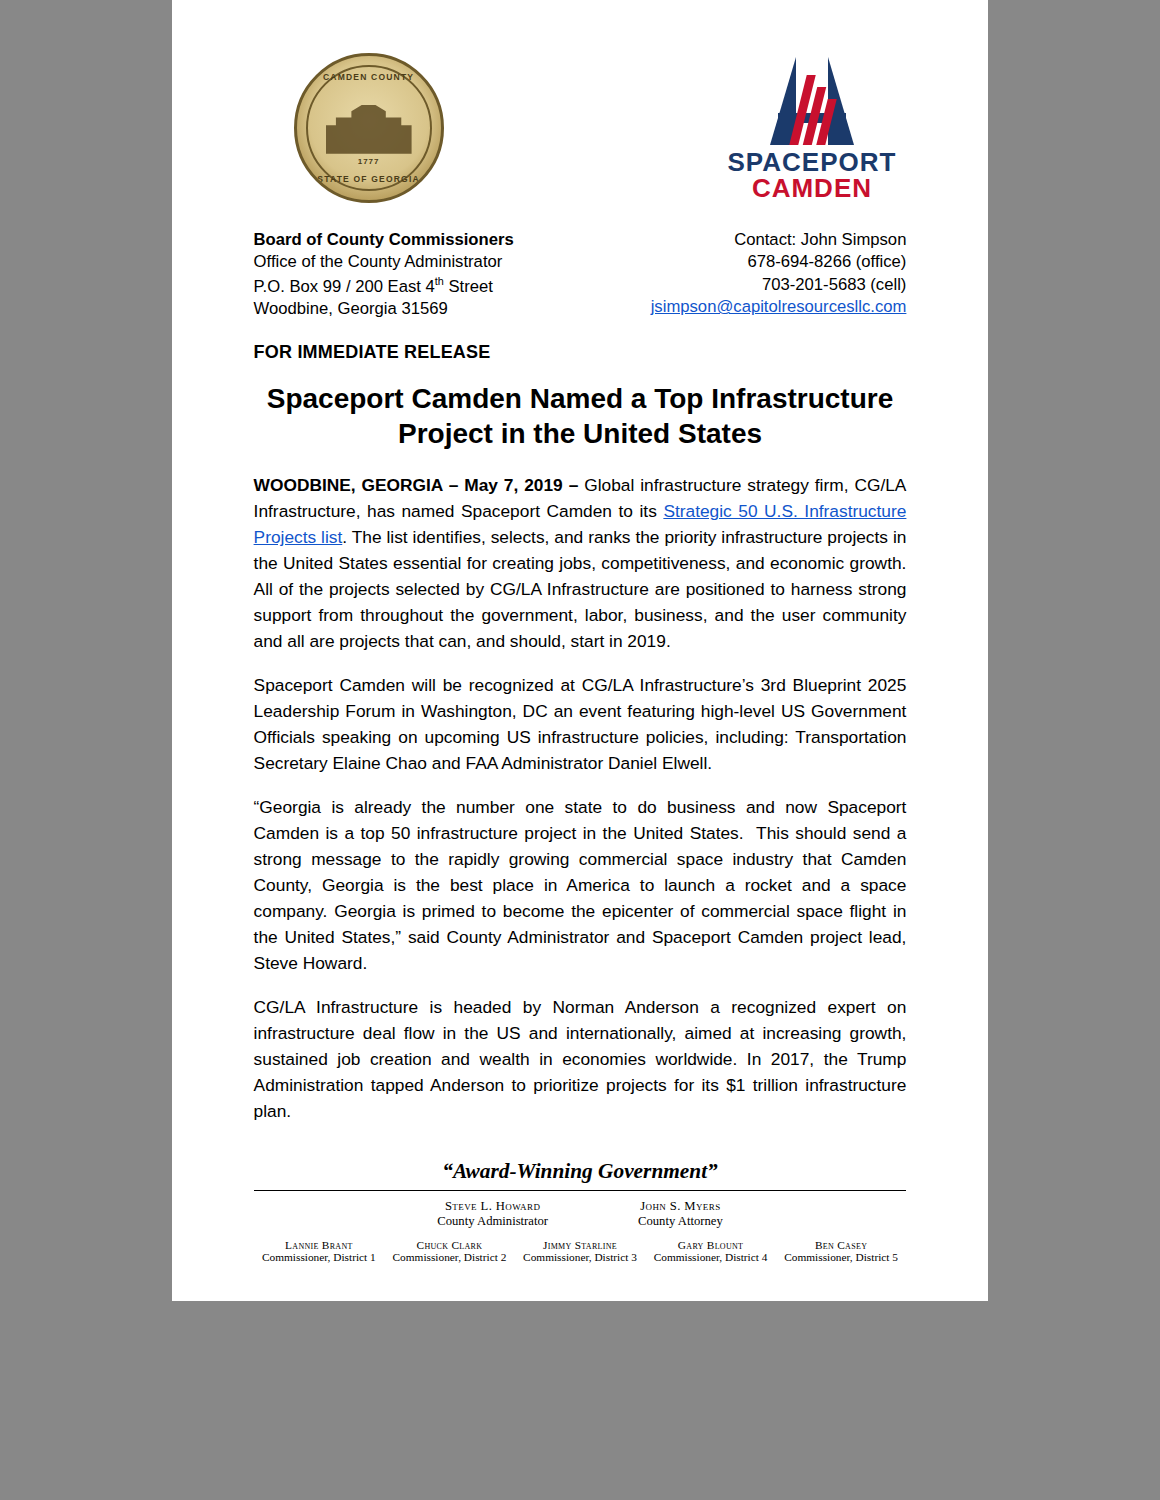CAMDEN COUNTY
1777
STATE OF GEORGIA
SPACEPORT
CAMDEN
Board of County Commissioners
Office of the County Administrator
P.O. Box 99 / 200 East 4th Street
Woodbine, Georgia 31569
Contact: John Simpson
678-694-8266 (office)
703-201-5683 (cell)
jsimpson@capitolresourcesllc.com
FOR IMMEDIATE RELEASE
Spaceport Camden Named a Top Infrastructure Project in the United States
WOODBINE, GEORGIA – May 7, 2019 – Global infrastructure strategy firm, CG/LA Infrastructure, has named Spaceport Camden to its Strategic 50 U.S. Infrastructure Projects list. The list identifies, selects, and ranks the priority infrastructure projects in the United States essential for creating jobs, competitiveness, and economic growth. All of the projects selected by CG/LA Infrastructure are positioned to harness strong support from throughout the government, labor, business, and the user community and all are projects that can, and should, start in 2019.
Spaceport Camden will be recognized at CG/LA Infrastructure’s 3rd Blueprint 2025 Leadership Forum in Washington, DC an event featuring high-level US Government Officials speaking on upcoming US infrastructure policies, including: Transportation Secretary Elaine Chao and FAA Administrator Daniel Elwell.
“Georgia is already the number one state to do business and now Spaceport Camden is a top 50 infrastructure project in the United States. This should send a strong message to the rapidly growing commercial space industry that Camden County, Georgia is the best place in America to launch a rocket and a space company. Georgia is primed to become the epicenter of commercial space flight in the United States,” said County Administrator and Spaceport Camden project lead, Steve Howard.
CG/LA Infrastructure is headed by Norman Anderson a recognized expert on infrastructure deal flow in the US and internationally, aimed at increasing growth, sustained job creation and wealth in economies worldwide. In 2017, the Trump Administration tapped Anderson to prioritize projects for its $1 trillion infrastructure plan.
“Award-Winning Government”
Steve L. Howard
County Administrator
John S. Myers
County Attorney
Lannie Brant Commissioner, District 1
Chuck Clark Commissioner, District 2
Jimmy Starline Commissioner, District 3
Gary Blount Commissioner, District 4
Ben Casey Commissioner, District 5